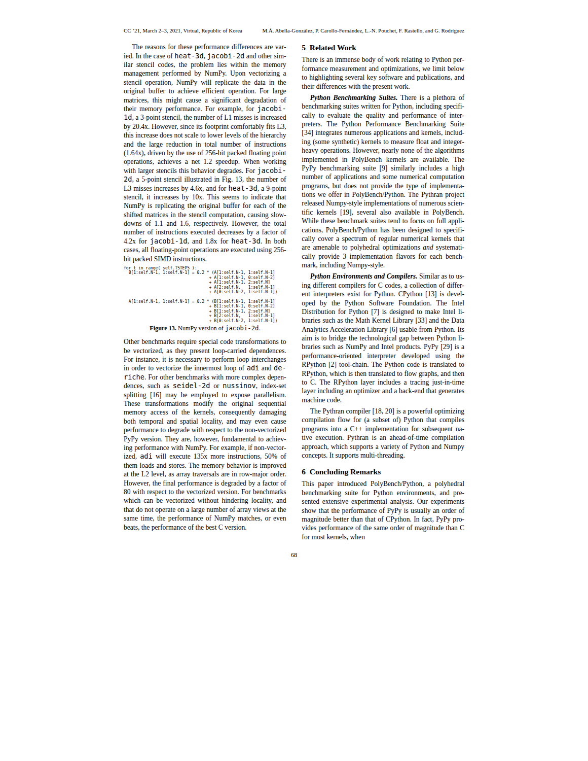CC ’21, March 2–3, 2021, Virtual, Republic of Korea
M.Á. Abella-González, P. Carollo-Fernández, L.-N. Pouchet, F. Rastello, and G. Rodríguez
The reasons for these performance differences are varied. In the case of heat-3d, jacobi-2d and other similar stencil codes, the problem lies within the memory management performed by NumPy. Upon vectorizing a stencil operation, NumPy will replicate the data in the original buffer to achieve efficient operation. For large matrices, this might cause a significant degradation of their memory performance. For example, for jacobi-1d, a 3-point stencil, the number of L1 misses is increased by 20.4x. However, since its footprint comfortably fits L3, this increase does not scale to lower levels of the hierarchy and the large reduction in total number of instructions (1.64x), driven by the use of 256-bit packed floating point operations, achieves a net 1.2 speedup. When working with larger stencils this behavior degrades. For jacobi-2d, a 5-point stencil illustrated in Fig. 13, the number of L3 misses increases by 4.6x, and for heat-3d, a 9-point stencil, it increases by 10x. This seems to indicate that NumPy is replicating the original buffer for each of the shifted matrices in the stencil computation, causing slowdowns of 1.1 and 1.6, respectively. However, the total number of instructions executed decreases by a factor of 4.2x for jacobi-1d, and 1.8x for heat-3d. In both cases, all floating-point operations are executed using 256-bit packed SIMD instructions.
for t in range( self.TSTEPS ):
  B[1:self.N-1, 1:self.N-1] = 0.2 * (A[1:self.N-1, 1:self.N-1]
                                   + A[1:self.N-1, 0:self.N-2]
                                   + A[1:self.N-1, 2:self.N]
                                   + A[2:self.N,   1:self.N-1]
                                   + A[0:self.N-2, 1:self.N-1])

  A[1:self.N-1, 1:self.N-1] = 0.2 * (B[1:self.N-1, 1:self.N-1]
                                   + B[1:self.N-1, 0:self.N-2]
                                   + B[1:self.N-1, 2:self.N]
                                   + B[2:self.N,   1:self.N-1]
                                   + B[0:self.N-2, 1:self.N-1])
Figure 13. NumPy version of jacobi-2d.
Other benchmarks require special code transformations to be vectorized, as they present loop-carried dependences. For instance, it is necessary to perform loop interchanges in order to vectorize the innermost loop of adi and deriche. For other benchmarks with more complex dependences, such as seidel-2d or nussinov, index-set splitting [16] may be employed to expose parallelism. These transformations modify the original sequential memory access of the kernels, consequently damaging both temporal and spatial locality, and may even cause performance to degrade with respect to the non-vectorized PyPy version. They are, however, fundamental to achieving performance with NumPy. For example, if non-vectorized, adi will execute 135x more instructions, 50% of them loads and stores. The memory behavior is improved at the L2 level, as array traversals are in row-major order. However, the final performance is degraded by a factor of 80 with respect to the vectorized version. For benchmarks which can be vectorized without hindering locality, and that do not operate on a large number of array views at the same time, the performance of NumPy matches, or even beats, the performance of the best C version.
5 Related Work
There is an immense body of work relating to Python performance measurement and optimizations, we limit below to highlighting several key software and publications, and their differences with the present work.
Python Benchmarking Suites. There is a plethora of benchmarking suites written for Python, including specifically to evaluate the quality and performance of interpreters. The Python Performance Benchmarking Suite [34] integrates numerous applications and kernels, including (some synthetic) kernels to measure float and integer-heavy operations. However, nearly none of the algorithms implemented in PolyBench kernels are available. The PyPy benchmarking suite [9] similarly includes a high number of applications and some numerical computation programs, but does not provide the type of implementations we offer in PolyBench/Python. The Pythran project released Numpy-style implementations of numerous scientific kernels [19], several also available in PolyBench. While these benchmark suites tend to focus on full applications, PolyBench/Python has been designed to specifically cover a spectrum of regular numerical kernels that are amenable to polyhedral optimizations and systematically provide 3 implementation flavors for each benchmark, including Numpy-style.
Python Environments and Compilers. Similar as to using different compilers for C codes, a collection of different interpreters exist for Python. CPython [13] is developed by the Python Software Foundation. The Intel Distribution for Python [7] is designed to make Intel libraries such as the Math Kernel Library [33] and the Data Analytics Acceleration Library [6] usable from Python. Its aim is to bridge the technological gap between Python libraries such as NumPy and Intel products. PyPy [29] is a performance-oriented interpreter developed using the RPython [2] tool-chain. The Python code is translated to RPython, which is then translated to flow graphs, and then to C. The RPython layer includes a tracing just-in-time layer including an optimizer and a back-end that generates machine code.
The Pythran compiler [18, 20] is a powerful optimizing compilation flow for (a subset of) Python that compiles programs into a C++ implementation for subsequent native execution. Pythran is an ahead-of-time compilation approach, which supports a variety of Python and Numpy concepts. It supports multi-threading.
6 Concluding Remarks
This paper introduced PolyBench/Python, a polyhedral benchmarking suite for Python environments, and presented extensive experimental analysis. Our experiments show that the performance of PyPy is usually an order of magnitude better than that of CPython. In fact, PyPy provides performance of the same order of magnitude than C for most kernels, when
68